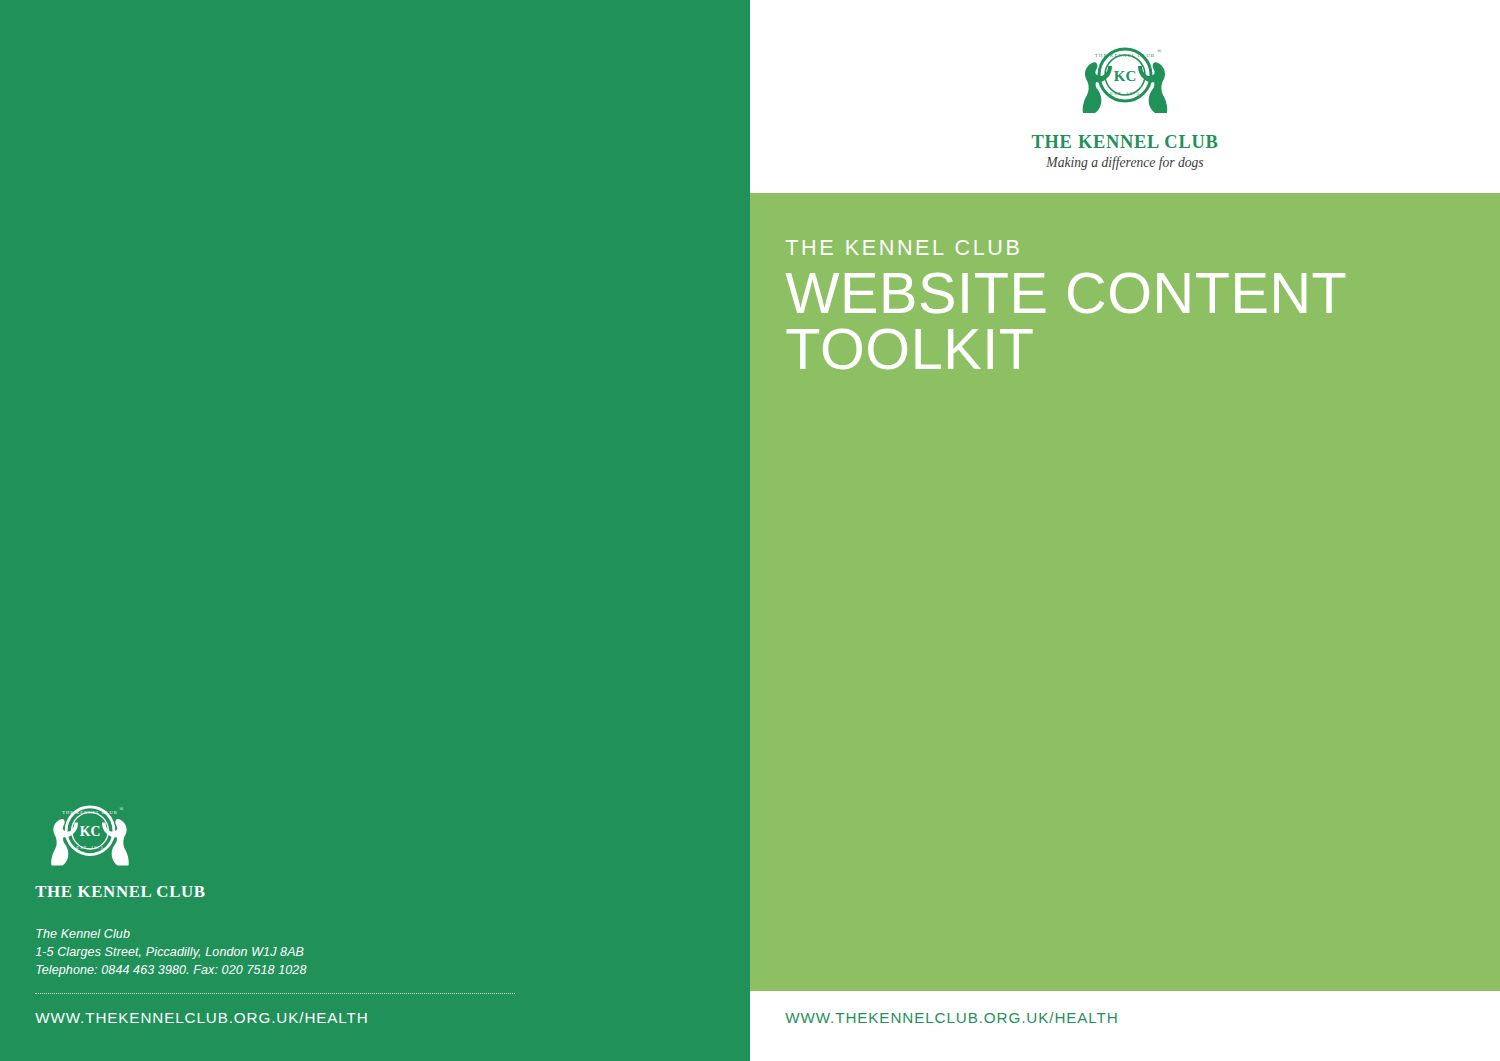KC THE KENNEL CLUB EST. 1873 ®
THE KENNEL CLUB
The Kennel Club
1-5 Clarges Street, Piccadilly, London W1J 8AB
Telephone: 0844 463 3980. Fax: 020 7518 1028
WWW.THEKENNELCLUB.ORG.UK/HEALTH
KC THE KENNEL CLUB EST. 1873 ®
THE KENNEL CLUB
Making a difference for dogs
THE KENNEL CLUB
WEBSITE CONTENT
TOOLKIT
WWW.THEKENNELCLUB.ORG.UK/HEALTH